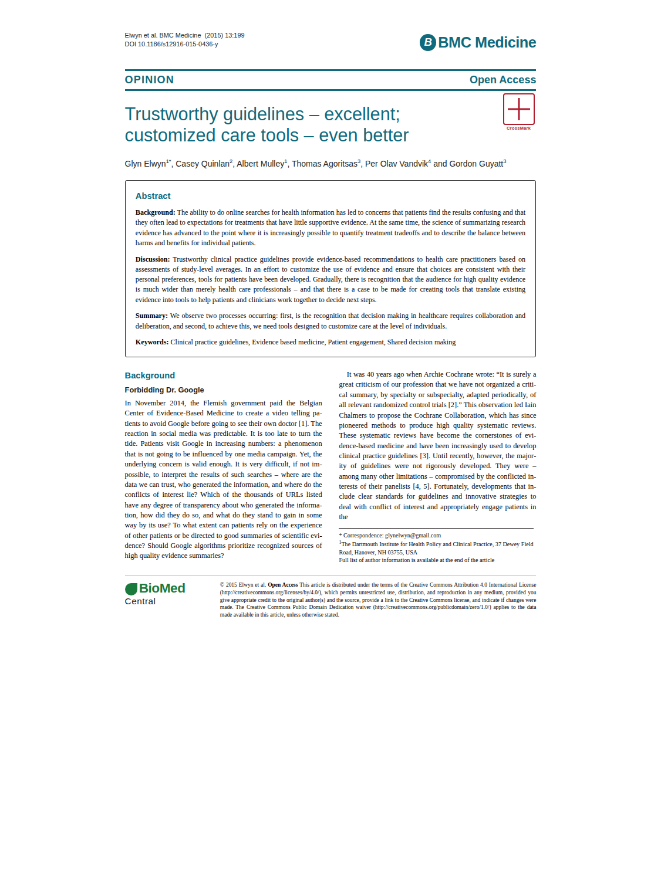Elwyn et al. BMC Medicine (2015) 13:199
DOI 10.1186/s12916-015-0436-y
BBMC Medicine
OPINION
Open Access
CrossMark
Trustworthy guidelines – excellent;
customized care tools – even better
Glyn Elwyn1*, Casey Quinlan2, Albert Mulley1, Thomas Agoritsas3, Per Olav Vandvik4 and Gordon Guyatt3
Abstract
Background: The ability to do online searches for health information has led to concerns that patients find the results confusing and that they often lead to expectations for treatments that have little supportive evidence. At the same time, the science of summarizing research evidence has advanced to the point where it is increasingly possible to quantify treatment tradeoffs and to describe the balance between harms and benefits for individual patients.
Discussion: Trustworthy clinical practice guidelines provide evidence-based recommendations to health care practitioners based on assessments of study-level averages. In an effort to customize the use of evidence and ensure that choices are consistent with their personal preferences, tools for patients have been developed. Gradually, there is recognition that the audience for high quality evidence is much wider than merely health care professionals – and that there is a case to be made for creating tools that translate existing evidence into tools to help patients and clinicians work together to decide next steps.
Summary: We observe two processes occurring: first, is the recognition that decision making in healthcare requires collaboration and deliberation, and second, to achieve this, we need tools designed to customize care at the level of individuals.
Keywords: Clinical practice guidelines, Evidence based medicine, Patient engagement, Shared decision making
Background
Forbidding Dr. Google
In November 2014, the Flemish government paid the Belgian Center of Evidence-Based Medicine to create a video telling patients to avoid Google before going to see their own doctor [1]. The reaction in social media was predictable. It is too late to turn the tide. Patients visit Google in increasing numbers: a phenomenon that is not going to be influenced by one media campaign. Yet, the underlying concern is valid enough. It is very difficult, if not impossible, to interpret the results of such searches – where are the data we can trust, who generated the information, and where do the conflicts of interest lie? Which of the thousands of URLs listed have any degree of transparency about who generated the information, how did they do so, and what do they stand to gain in some way by its use? To what extent can patients rely on the experience of other patients or be directed to good summaries of scientific evidence? Should Google algorithms prioritize recognized sources of high quality evidence summaries?
It was 40 years ago when Archie Cochrane wrote: “It is surely a great criticism of our profession that we have not organized a critical summary, by specialty or subspecialty, adapted periodically, of all relevant randomized control trials [2].” This observation led Iain Chalmers to propose the Cochrane Collaboration, which has since pioneered methods to produce high quality systematic reviews. These systematic reviews have become the cornerstones of evidence-based medicine and have been increasingly used to develop clinical practice guidelines [3]. Until recently, however, the majority of guidelines were not rigorously developed. They were – among many other limitations – compromised by the conflicted interests of their panelists [4, 5]. Fortunately, developments that include clear standards for guidelines and innovative strategies to deal with conflict of interest and appropriately engage patients in the
* Correspondence: glynelwyn@gmail.com
1The Dartmouth Institute for Health Policy and Clinical Practice, 37 Dewey Field Road, Hanover, NH 03755, USA
Full list of author information is available at the end of the article
BioMed
Central
© 2015 Elwyn et al. Open Access This article is distributed under the terms of the Creative Commons Attribution 4.0 International License (http://creativecommons.org/licenses/by/4.0/), which permits unrestricted use, distribution, and reproduction in any medium, provided you give appropriate credit to the original author(s) and the source, provide a link to the Creative Commons license, and indicate if changes were made. The Creative Commons Public Domain Dedication waiver (http://creativecommons.org/publicdomain/zero/1.0/) applies to the data made available in this article, unless otherwise stated.